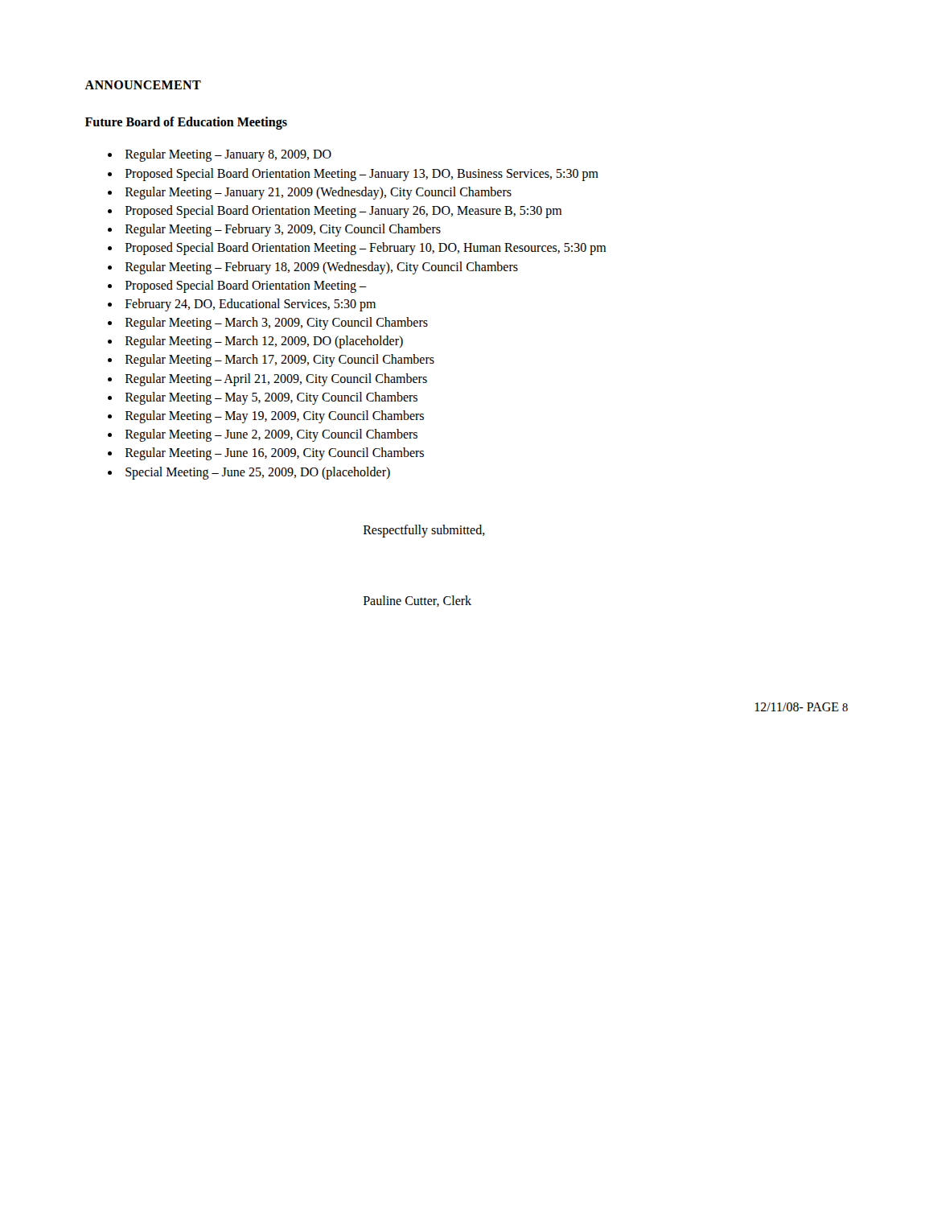ANNOUNCEMENT
Future Board of Education Meetings
Regular Meeting – January 8, 2009, DO
Proposed Special Board Orientation Meeting – January 13, DO, Business Services, 5:30 pm
Regular Meeting – January 21, 2009 (Wednesday), City Council Chambers
Proposed Special Board Orientation Meeting – January 26, DO, Measure B, 5:30 pm
Regular Meeting – February 3, 2009, City Council Chambers
Proposed Special Board Orientation Meeting – February 10, DO, Human Resources, 5:30 pm
Regular Meeting – February 18, 2009 (Wednesday), City Council Chambers
Proposed Special Board Orientation Meeting –
February 24, DO, Educational Services, 5:30 pm
Regular Meeting – March 3, 2009, City Council Chambers
Regular Meeting – March 12, 2009, DO (placeholder)
Regular Meeting – March 17, 2009, City Council Chambers
Regular Meeting – April 21, 2009, City Council Chambers
Regular Meeting – May 5, 2009, City Council Chambers
Regular Meeting – May 19, 2009, City Council Chambers
Regular Meeting – June 2, 2009, City Council Chambers
Regular Meeting – June 16, 2009, City Council Chambers
Special Meeting – June 25, 2009, DO (placeholder)
Respectfully submitted,
Pauline Cutter, Clerk
12/11/08- PAGE 8